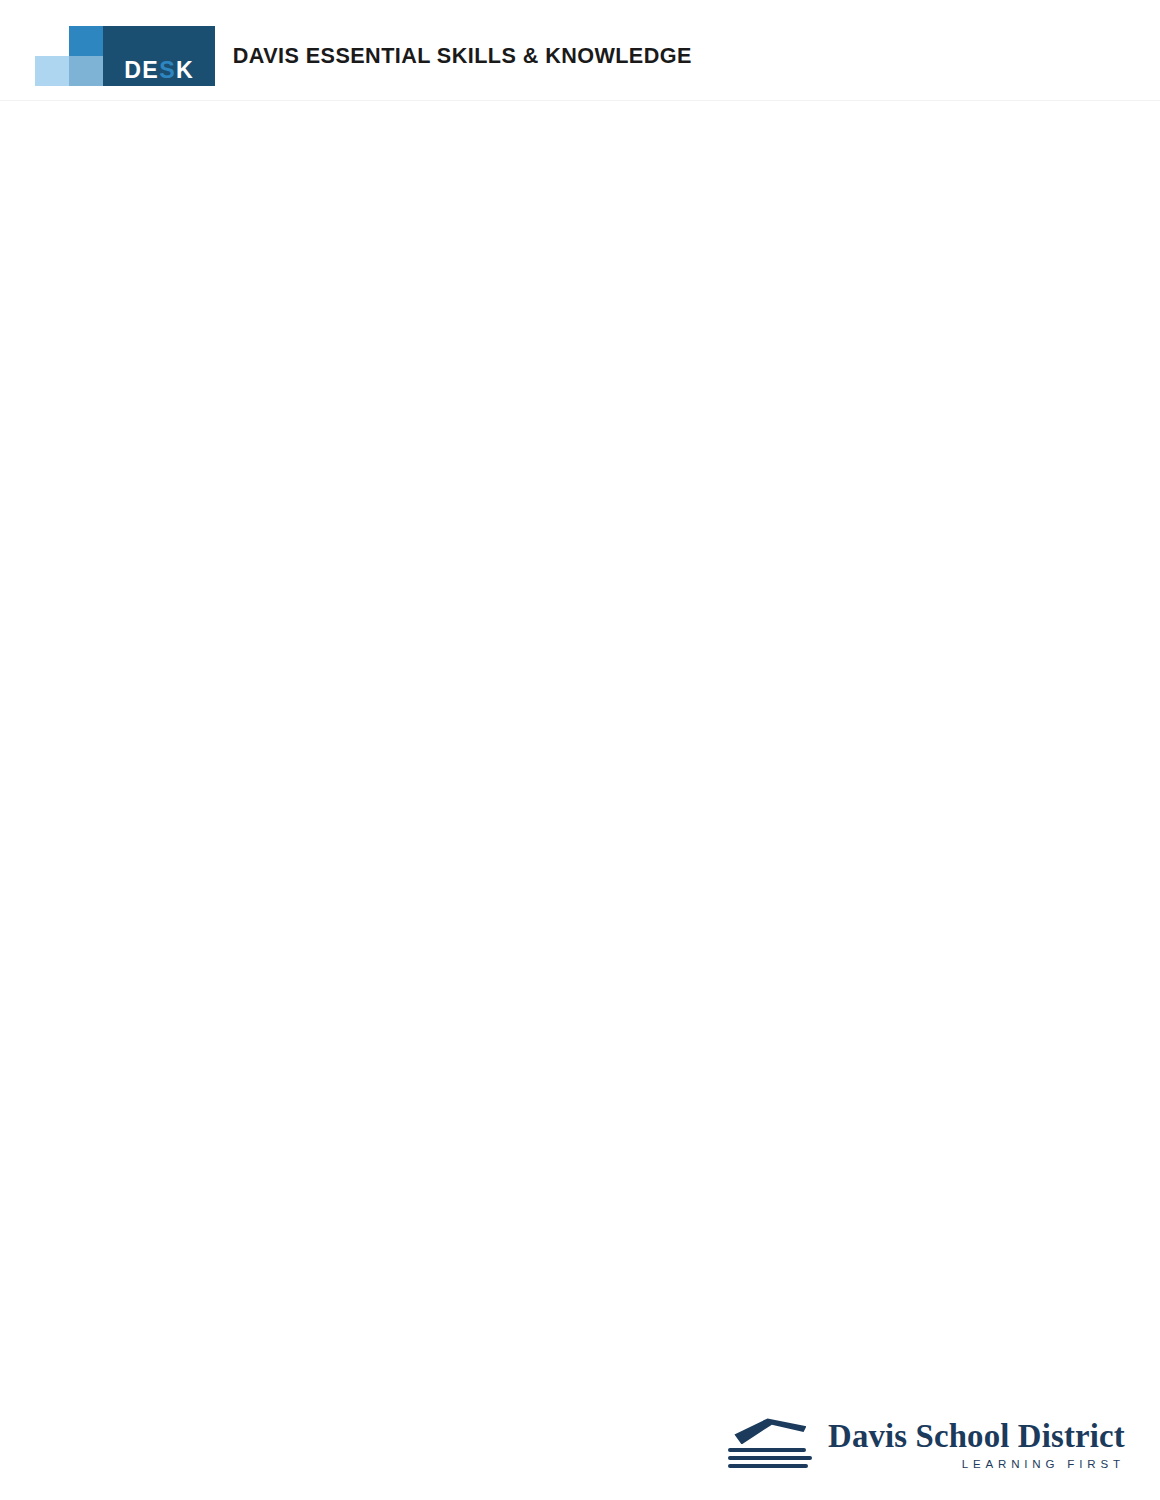DESK
Davis Essential Skills & Knowledge
Davis School District
Learning First